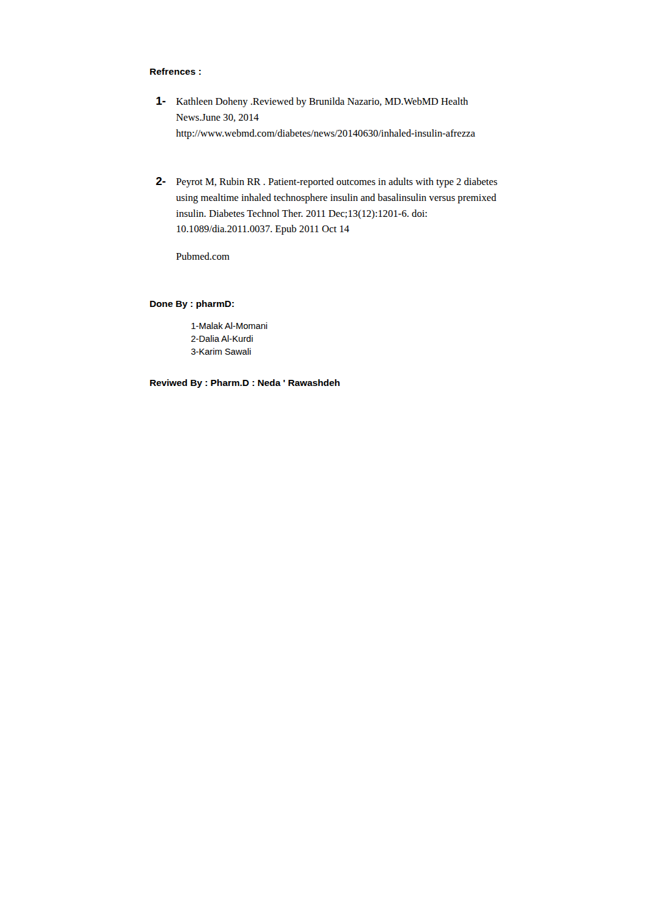Refrences :
1- Kathleen Doheny .Reviewed by Brunilda Nazario, MD.WebMD Health News.June 30, 2014 http://www.webmd.com/diabetes/news/20140630/inhaled-insulin-afrezza
2- Peyrot M, Rubin RR . Patient-reported outcomes in adults with type 2 diabetes using mealtime inhaled technosphere insulin and basalinsulin versus premixed insulin. Diabetes Technol Ther. 2011 Dec;13(12):1201-6. doi: 10.1089/dia.2011.0037. Epub 2011 Oct 14 Pubmed.com
Done By : pharmD:
1-Malak Al-Momani
2-Dalia Al-Kurdi
3-Karim Sawali
Reviwed By : Pharm.D : Neda ' Rawashdeh